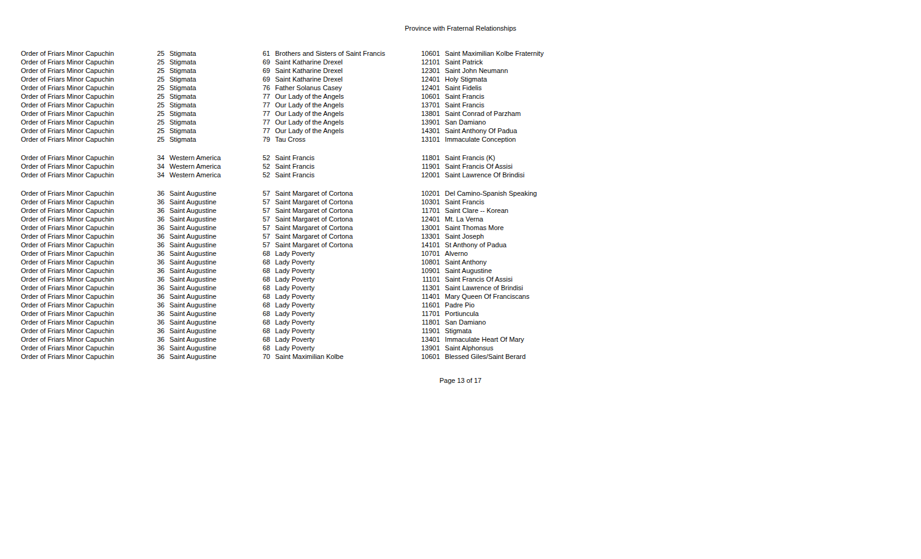Province with Fraternal Relationships
| Order of Friars Minor Capuchin | 25 | Stigmata | 61 | Brothers and Sisters of Saint Francis | 10601 | Saint Maximilian Kolbe Fraternity |
| Order of Friars Minor Capuchin | 25 | Stigmata | 69 | Saint Katharine Drexel | 12101 | Saint Patrick |
| Order of Friars Minor Capuchin | 25 | Stigmata | 69 | Saint Katharine Drexel | 12301 | Saint John Neumann |
| Order of Friars Minor Capuchin | 25 | Stigmata | 69 | Saint Katharine Drexel | 12401 | Holy Stigmata |
| Order of Friars Minor Capuchin | 25 | Stigmata | 76 | Father Solanus Casey | 12401 | Saint Fidelis |
| Order of Friars Minor Capuchin | 25 | Stigmata | 77 | Our Lady of the Angels | 10601 | Saint Francis |
| Order of Friars Minor Capuchin | 25 | Stigmata | 77 | Our Lady of the Angels | 13701 | Saint Francis |
| Order of Friars Minor Capuchin | 25 | Stigmata | 77 | Our Lady of the Angels | 13801 | Saint Conrad of Parzham |
| Order of Friars Minor Capuchin | 25 | Stigmata | 77 | Our Lady of the Angels | 13901 | San Damiano |
| Order of Friars Minor Capuchin | 25 | Stigmata | 77 | Our Lady of the Angels | 14301 | Saint Anthony Of Padua |
| Order of Friars Minor Capuchin | 25 | Stigmata | 79 | Tau Cross | 13101 | Immaculate Conception |
| Order of Friars Minor Capuchin | 34 | Western America | 52 | Saint Francis | 11801 | Saint Francis (K) |
| Order of Friars Minor Capuchin | 34 | Western America | 52 | Saint Francis | 11901 | Saint Francis Of Assisi |
| Order of Friars Minor Capuchin | 34 | Western America | 52 | Saint Francis | 12001 | Saint Lawrence Of Brindisi |
| Order of Friars Minor Capuchin | 36 | Saint Augustine | 57 | Saint Margaret of Cortona | 10201 | Del Camino-Spanish Speaking |
| Order of Friars Minor Capuchin | 36 | Saint Augustine | 57 | Saint Margaret of Cortona | 10301 | Saint Francis |
| Order of Friars Minor Capuchin | 36 | Saint Augustine | 57 | Saint Margaret of Cortona | 11701 | Saint Clare -- Korean |
| Order of Friars Minor Capuchin | 36 | Saint Augustine | 57 | Saint Margaret of Cortona | 12401 | Mt. La Verna |
| Order of Friars Minor Capuchin | 36 | Saint Augustine | 57 | Saint Margaret of Cortona | 13001 | Saint Thomas More |
| Order of Friars Minor Capuchin | 36 | Saint Augustine | 57 | Saint Margaret of Cortona | 13301 | Saint Joseph |
| Order of Friars Minor Capuchin | 36 | Saint Augustine | 57 | Saint Margaret of Cortona | 14101 | St Anthony of Padua |
| Order of Friars Minor Capuchin | 36 | Saint Augustine | 68 | Lady Poverty | 10701 | Alverno |
| Order of Friars Minor Capuchin | 36 | Saint Augustine | 68 | Lady Poverty | 10801 | Saint Anthony |
| Order of Friars Minor Capuchin | 36 | Saint Augustine | 68 | Lady Poverty | 10901 | Saint Augustine |
| Order of Friars Minor Capuchin | 36 | Saint Augustine | 68 | Lady Poverty | 11101 | Saint Francis Of Assisi |
| Order of Friars Minor Capuchin | 36 | Saint Augustine | 68 | Lady Poverty | 11301 | Saint Lawrence of Brindisi |
| Order of Friars Minor Capuchin | 36 | Saint Augustine | 68 | Lady Poverty | 11401 | Mary Queen Of Franciscans |
| Order of Friars Minor Capuchin | 36 | Saint Augustine | 68 | Lady Poverty | 11601 | Padre Pio |
| Order of Friars Minor Capuchin | 36 | Saint Augustine | 68 | Lady Poverty | 11701 | Portiuncula |
| Order of Friars Minor Capuchin | 36 | Saint Augustine | 68 | Lady Poverty | 11801 | San Damiano |
| Order of Friars Minor Capuchin | 36 | Saint Augustine | 68 | Lady Poverty | 11901 | Stigmata |
| Order of Friars Minor Capuchin | 36 | Saint Augustine | 68 | Lady Poverty | 13401 | Immaculate Heart Of Mary |
| Order of Friars Minor Capuchin | 36 | Saint Augustine | 68 | Lady Poverty | 13901 | Saint Alphonsus |
| Order of Friars Minor Capuchin | 36 | Saint Augustine | 70 | Saint Maximilian Kolbe | 10601 | Blessed Giles/Saint Berard |
Page 13 of 17